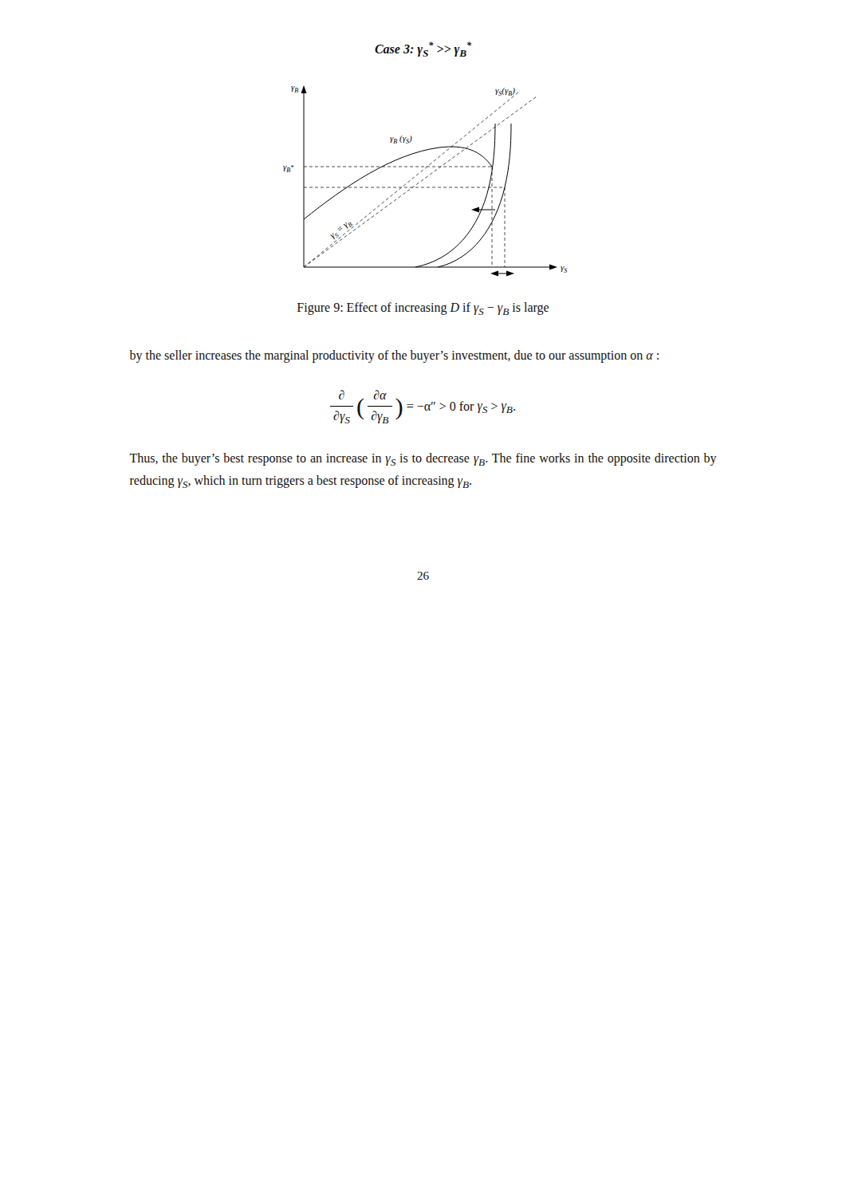Case 3: γS* >> γB*
γB γS γS = γB γS(γB) γB (γS) γB*
Figure 9: Effect of increasing D if γS − γB is large
by the seller increases the marginal productivity of the buyer’s investment, due to our assumption on α :
∂∂γS ( ∂α∂γB ) = −α″ > 0 for γS > γB.
Thus, the buyer’s best response to an increase in γS is to decrease γB. The fine works in the opposite direction by reducing γS, which in turn triggers a best response of increasing γB.
26